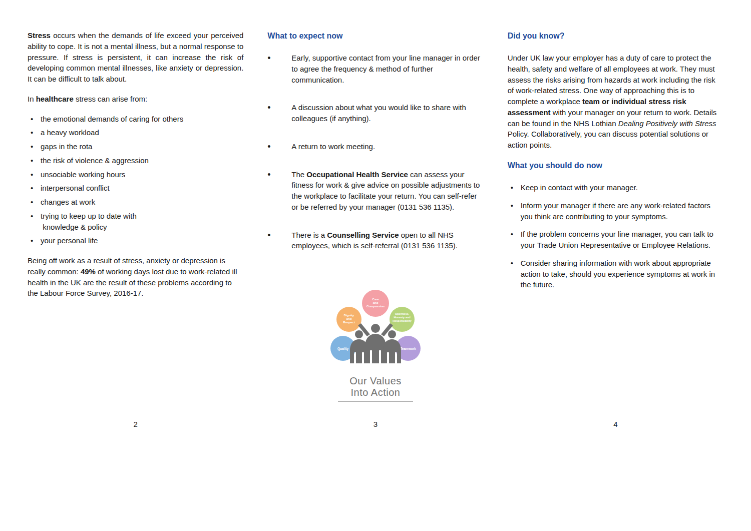Stress occurs when the demands of life exceed your perceived ability to cope. It is not a mental illness, but a normal response to pressure. If stress is persistent, it can increase the risk of developing common mental illnesses, like anxiety or depression. It can be difficult to talk about.
In healthcare stress can arise from:
the emotional demands of caring for others
a heavy workload
gaps in the rota
the risk of violence & aggression
unsociable working hours
interpersonal conflict
changes at work
trying to keep up to date with
knowledge & policy
your personal life
Being off work as a result of stress, anxiety or depression is really common: 49% of working days lost due to work-related ill health in the UK are the result of these problems according to the Labour Force Survey, 2016-17.
What to expect now
Early, supportive contact from your line manager in order to agree the frequency & method of further communication.
A discussion about what you would like to share with colleagues (if anything).
A return to work meeting.
The Occupational Health Service can assess your fitness for work & give advice on possible adjustments to the workplace to facilitate your return. You can self-refer or be referred by your manager (0131 536 1135).
There is a Counselling Service open to all NHS employees, which is self-referral (0131 536 1135).
Care and Compassion Dignity and Respect Openness, Honesty and Responsibility Quality Teamwork
Our Values
Into Action
Did you know?
Under UK law your employer has a duty of care to protect the health, safety and welfare of all employees at work. They must assess the risks arising from hazards at work including the risk of work-related stress. One way of approaching this is to complete a workplace team or individual stress risk assessment with your manager on your return to work. Details can be found in the NHS Lothian Dealing Positively with Stress Policy. Collaboratively, you can discuss potential solutions or action points.
What you should do now
Keep in contact with your manager.
Inform your manager if there are any work-related factors you think are contributing to your symptoms.
If the problem concerns your line manager, you can talk to your Trade Union Representative or Employee Relations.
Consider sharing information with work about appropriate action to take, should you experience symptoms at work in the future.
2
3
4